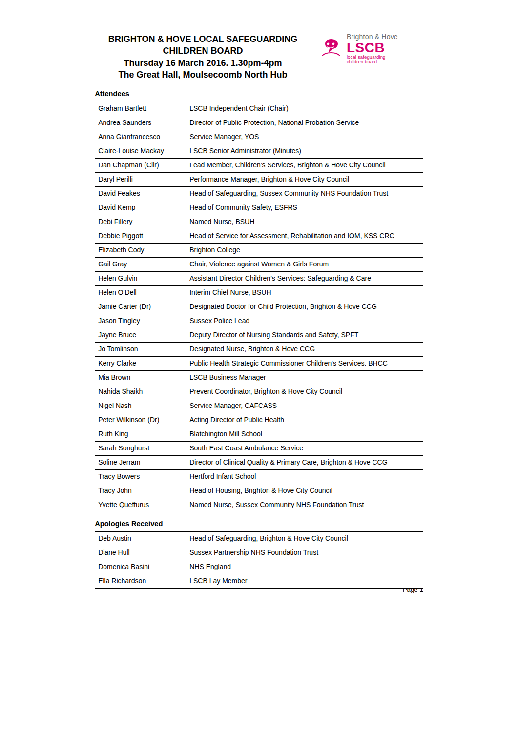Brighton & Hove
LSCB
local safeguarding
children board
BRIGHTON & HOVE LOCAL SAFEGUARDING
CHILDREN BOARD
Thursday 16 March 2016. 1.30pm-4pm
The Great Hall, Moulsecoomb North Hub
Attendees
| Graham Bartlett | LSCB Independent Chair (Chair) |
| Andrea Saunders | Director of Public Protection, National Probation Service |
| Anna Gianfrancesco | Service Manager, YOS |
| Claire-Louise Mackay | LSCB Senior Administrator (Minutes) |
| Dan Chapman (Cllr) | Lead Member, Children’s Services, Brighton & Hove City Council |
| Daryl Perilli | Performance Manager, Brighton & Hove City Council |
| David Feakes | Head of Safeguarding, Sussex Community NHS Foundation Trust |
| David Kemp | Head of Community Safety, ESFRS |
| Debi Fillery | Named Nurse, BSUH |
| Debbie Piggott | Head of Service for Assessment, Rehabilitation and IOM, KSS CRC |
| Elizabeth Cody | Brighton College |
| Gail Gray | Chair, Violence against Women & Girls Forum |
| Helen Gulvin | Assistant Director Children’s Services: Safeguarding & Care |
| Helen O’Dell | Interim Chief Nurse, BSUH |
| Jamie Carter (Dr) | Designated Doctor for Child Protection, Brighton & Hove CCG |
| Jason Tingley | Sussex Police Lead |
| Jayne Bruce | Deputy Director of Nursing Standards and Safety, SPFT |
| Jo Tomlinson | Designated Nurse, Brighton & Hove CCG |
| Kerry Clarke | Public Health Strategic Commissioner Children's Services, BHCC |
| Mia Brown | LSCB Business Manager |
| Nahida Shaikh | Prevent Coordinator, Brighton & Hove City Council |
| Nigel Nash | Service Manager, CAFCASS |
| Peter Wilkinson (Dr) | Acting Director of Public Health |
| Ruth King | Blatchington Mill School |
| Sarah Songhurst | South East Coast Ambulance Service |
| Soline Jerram | Director of Clinical Quality & Primary Care, Brighton & Hove CCG |
| Tracy Bowers | Hertford Infant School |
| Tracy John | Head of Housing, Brighton & Hove City Council |
| Yvette Queffurus | Named Nurse, Sussex Community NHS Foundation Trust |
Apologies Received
| Deb Austin | Head of Safeguarding, Brighton & Hove City Council |
| Diane Hull | Sussex Partnership NHS Foundation Trust |
| Domenica Basini | NHS England |
| Ella Richardson | LSCB Lay Member |
Page 1